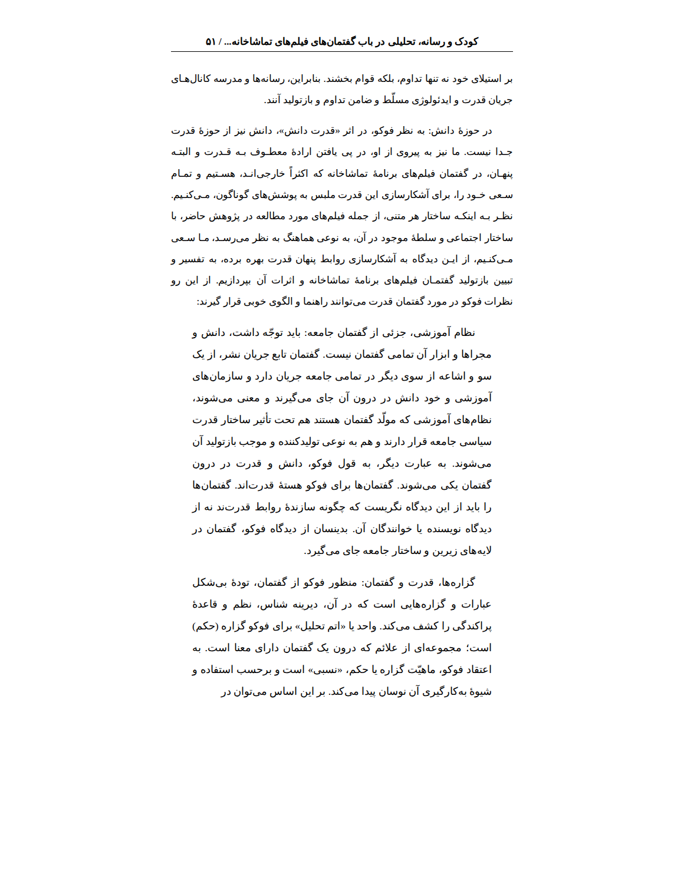کودک و رسانه، تحلیلی در باب گفتمان‌های فیلم‌های تماشاخانه... / ۵۱
بر استیلای خود نه تنها تداوم، بلکه قوام بخشند. بنابراین، رسانه‌ها و مدرسه کانال‌هـای جریان قدرت و ایدئولوژی مسلّط و ضامن تداوم و بازتولید آنند.
در حوزهٔ دانش: به نظر فوکو، در اثر «قدرت دانش»، دانش نیز از حوزهٔ قدرت جـدا نیست. ما نیز به پیروی از او، در پی یافتن ارادهٔ معطـوف بـه قـدرت و البتـه پنهـان، در گفتمان فیلم‌های برنامهٔ تماشاخانه که اکثراً خارجی‌انـد، هسـتیم و تمـام سـعی خـود را، برای آشکارسازی این قدرت ملبس به پوشش‌های گوناگون، مـی‌کنـیم. نظـر بـه اینکـه ساختار هر متنی، از جمله فیلم‌های مورد مطالعه در پژوهش حاضر، با ساختار اجتماعی و سلطهٔ موجود در آن، به نوعی هماهنگ به نظر می‌رسـد، مـا سـعی مـی‌کنـیم، از ایـن دیدگاه به آشکارسازی روابط پنهان قدرت بهره برده، به تفسیر و تبیین بازتولید گفتمـان فیلم‌های برنامهٔ تماشاخانه و اثرات آن بپردازیم. از این رو نظرات فوکو در مورد گفتمان قدرت می‌توانند راهنما و الگوی خوبی قرار گیرند:
نظام آموزشی، جزئی از گفتمان جامعه: باید توجّه داشت، دانش و مجراها و ابزار آن تمامی گفتمان نیست. گفتمان تابع جریان نشر، از یک سو و اشاعه از سوی دیگر در تمامی جامعه جریان دارد و سازمان‌های آموزشی و خود دانش در درون آن جای می‌گیرند و معنی می‌شوند، نظام‌های آموزشی که مولّد گفتمان هستند هم تحت تأثیر ساختار قدرت سیاسی جامعه قرار دارند و هم به نوعی تولیدکننده و موجب بازتولید آن می‌شوند. به عبارت دیگر، به قول فوکو، دانش و قدرت در درون گفتمان یکی می‌شوند. گفتمان‌ها برای فوکو هستهٔ قدرت‌اند. گفتمان‌ها را باید از این دیدگاه نگریست که چگونه سازندهٔ روابط قدرت‌ند نه از دیدگاه نویسنده یا خوانندگان آن. بدینسان از دیدگاه فوکو، گفتمان در لایه‌های زیرین و ساختار جامعه جای می‌گیرد.
گزاره‌ها، قدرت و گفتمان: منظور فوکو از گفتمان، تودهٔ بی‌شکل عبارات و گزاره‌هایی است که در آن، دیرینه شناس، نظم و قاعدهٔ پراکندگی را کشف می‌کند. واحد یا «اتم تحلیل» برای فوکو گزاره (حکم) است؛ مجموعه‌ای از علائم که درون یک گفتمان دارای معنا است. به اعتقاد فوکو، ماهیّت گزاره یا حکم، «نسبی» است و برحسب استفاده و شیوهٔ به‌کارگیری آن نوسان پیدا می‌کند. بر این اساس می‌توان در